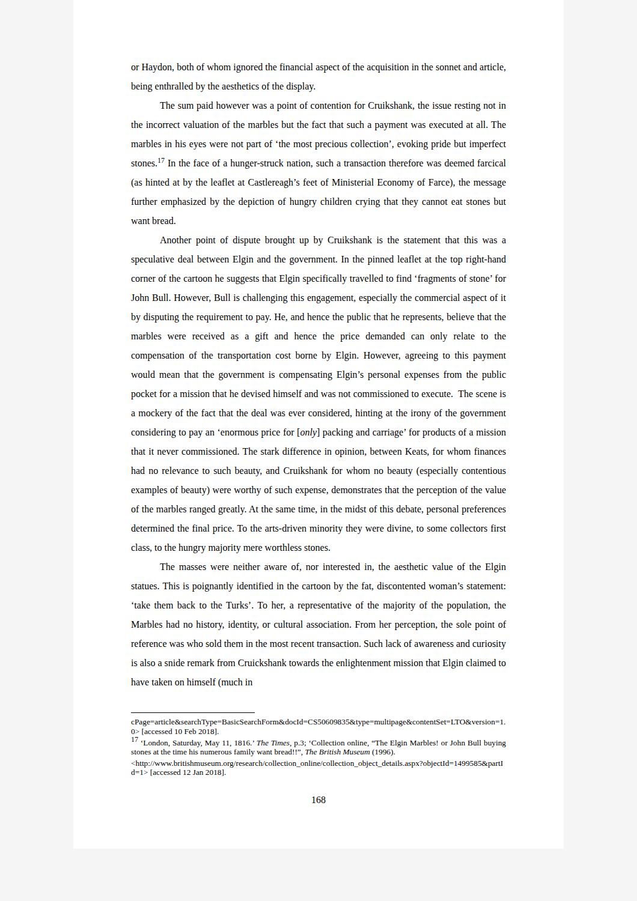or Haydon, both of whom ignored the financial aspect of the acquisition in the sonnet and article, being enthralled by the aesthetics of the display.
The sum paid however was a point of contention for Cruikshank, the issue resting not in the incorrect valuation of the marbles but the fact that such a payment was executed at all. The marbles in his eyes were not part of ‘the most precious collection’, evoking pride but imperfect stones.17 In the face of a hunger-struck nation, such a transaction therefore was deemed farcical (as hinted at by the leaflet at Castlereagh’s feet of Ministerial Economy of Farce), the message further emphasized by the depiction of hungry children crying that they cannot eat stones but want bread.
Another point of dispute brought up by Cruikshank is the statement that this was a speculative deal between Elgin and the government. In the pinned leaflet at the top right-hand corner of the cartoon he suggests that Elgin specifically travelled to find ‘fragments of stone’ for John Bull. However, Bull is challenging this engagement, especially the commercial aspect of it by disputing the requirement to pay. He, and hence the public that he represents, believe that the marbles were received as a gift and hence the price demanded can only relate to the compensation of the transportation cost borne by Elgin. However, agreeing to this payment would mean that the government is compensating Elgin’s personal expenses from the public pocket for a mission that he devised himself and was not commissioned to execute. The scene is a mockery of the fact that the deal was ever considered, hinting at the irony of the government considering to pay an ‘enormous price for [only] packing and carriage’ for products of a mission that it never commissioned. The stark difference in opinion, between Keats, for whom finances had no relevance to such beauty, and Cruikshank for whom no beauty (especially contentious examples of beauty) were worthy of such expense, demonstrates that the perception of the value of the marbles ranged greatly. At the same time, in the midst of this debate, personal preferences determined the final price. To the arts-driven minority they were divine, to some collectors first class, to the hungry majority mere worthless stones.
The masses were neither aware of, nor interested in, the aesthetic value of the Elgin statues. This is poignantly identified in the cartoon by the fat, discontented woman’s statement: ‘take them back to the Turks’. To her, a representative of the majority of the population, the Marbles had no history, identity, or cultural association. From her perception, the sole point of reference was who sold them in the most recent transaction. Such lack of awareness and curiosity is also a snide remark from Cruickshank towards the enlightenment mission that Elgin claimed to have taken on himself (much in
cPage=article&searchType=BasicSearchForm&docId=CS50609835&type=multipage&contentSet=LTO&version=1.0> [accessed 10 Feb 2018].
17‘London, Saturday, May 11, 1816.’ The Times, p.3; ‘Collection online, “The Elgin Marbles! or John Bull buying stones at the time his numerous family want bread!!”, The British Museum (1996).
<http://www.britishmuseum.org/research/collection_online/collection_object_details.aspx?objectId=1499585&partId=1> [accessed 12 Jan 2018].
168